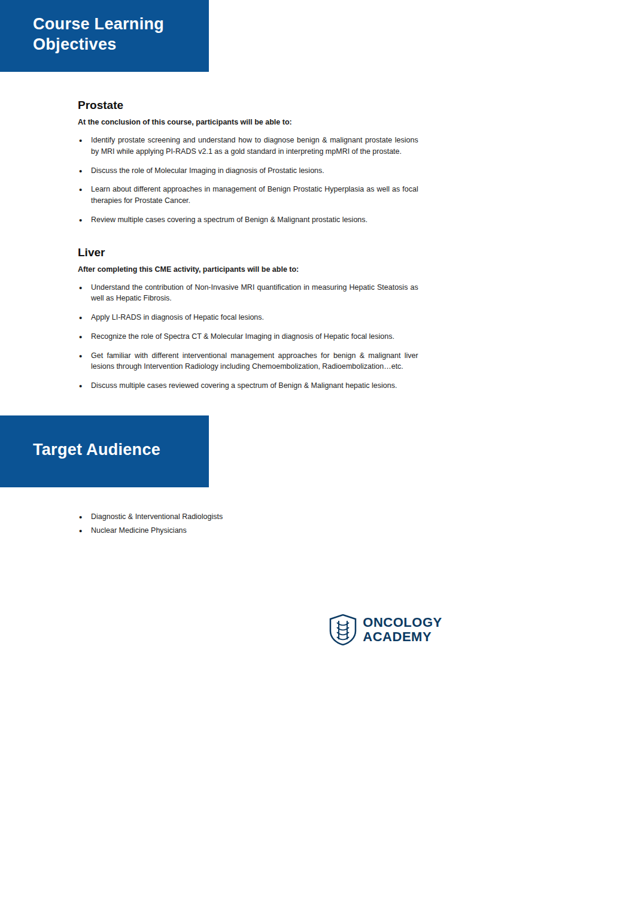Course Learning
Objectives
Prostate
At the conclusion of this course, participants will be able to:
Identify prostate screening and understand how to diagnose benign & malignant prostate lesions by MRI while applying PI-RADS v2.1 as a gold standard in interpreting mpMRI of the prostate.
Discuss the role of Molecular Imaging in diagnosis of Prostatic lesions.
Learn about different approaches in management of Benign Prostatic Hyperplasia as well as focal therapies for Prostate Cancer.
Review multiple cases covering a spectrum of Benign & Malignant prostatic lesions.
Liver
After completing this CME activity, participants will be able to:
Understand the contribution of Non-Invasive MRI quantification in measuring Hepatic Steatosis as well as Hepatic Fibrosis.
Apply LI-RADS in diagnosis of Hepatic focal lesions.
Recognize the role of Spectra CT & Molecular Imaging in diagnosis of Hepatic focal lesions.
Get familiar with different interventional management approaches for benign & malignant liver lesions through Intervention Radiology including Chemoembolization, Radioembolization…etc.
Discuss multiple cases reviewed covering a spectrum of Benign & Malignant hepatic lesions.
Target Audience
Diagnostic & Interventional Radiologists
Nuclear Medicine Physicians
ONCOLOGY ACADEMY